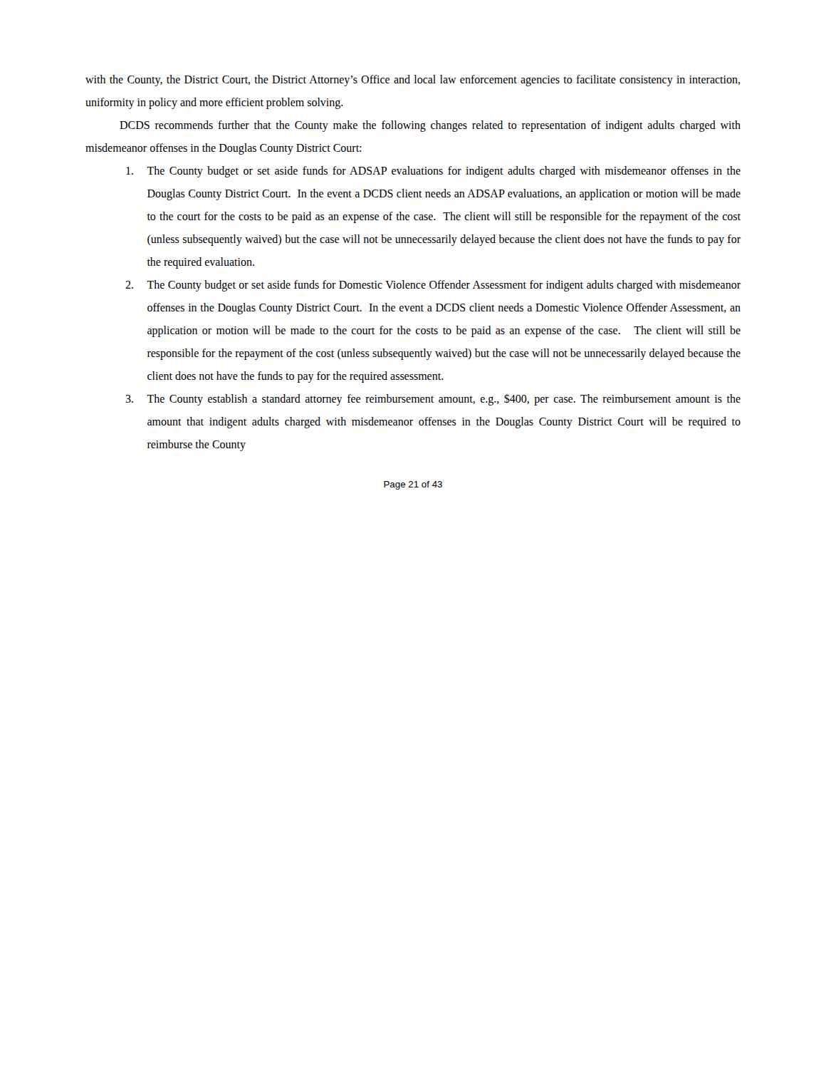with the County, the District Court, the District Attorney’s Office and local law enforcement agencies to facilitate consistency in interaction, uniformity in policy and more efficient problem solving.
DCDS recommends further that the County make the following changes related to representation of indigent adults charged with misdemeanor offenses in the Douglas County District Court:
The County budget or set aside funds for ADSAP evaluations for indigent adults charged with misdemeanor offenses in the Douglas County District Court. In the event a DCDS client needs an ADSAP evaluations, an application or motion will be made to the court for the costs to be paid as an expense of the case. The client will still be responsible for the repayment of the cost (unless subsequently waived) but the case will not be unnecessarily delayed because the client does not have the funds to pay for the required evaluation.
The County budget or set aside funds for Domestic Violence Offender Assessment for indigent adults charged with misdemeanor offenses in the Douglas County District Court. In the event a DCDS client needs a Domestic Violence Offender Assessment, an application or motion will be made to the court for the costs to be paid as an expense of the case. The client will still be responsible for the repayment of the cost (unless subsequently waived) but the case will not be unnecessarily delayed because the client does not have the funds to pay for the required assessment.
The County establish a standard attorney fee reimbursement amount, e.g., $400, per case. The reimbursement amount is the amount that indigent adults charged with misdemeanor offenses in the Douglas County District Court will be required to reimburse the County
Page 21 of 43